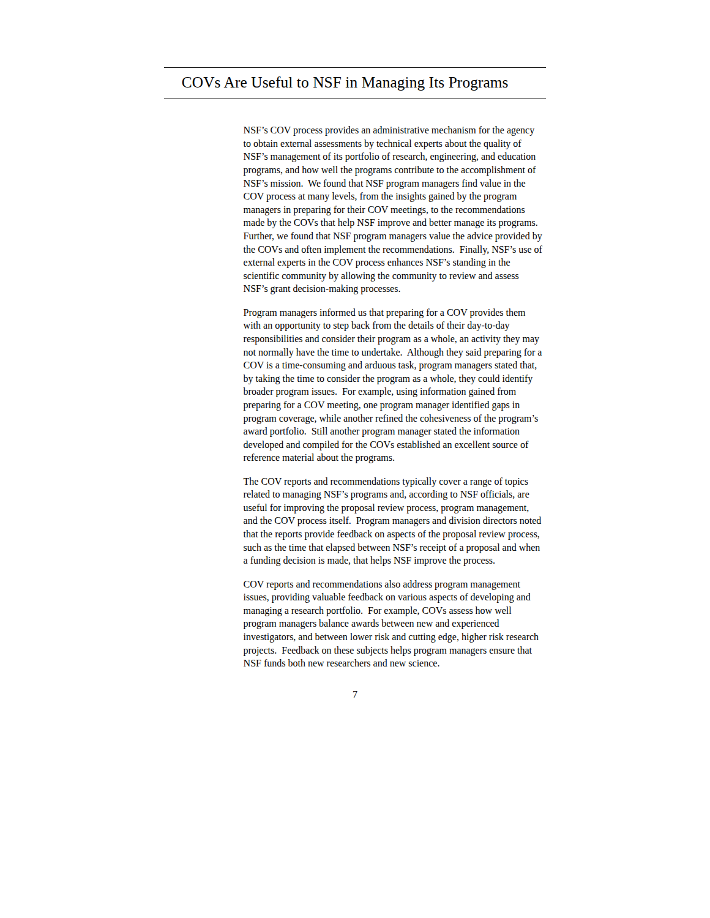COVs Are Useful to NSF in Managing Its Programs
NSF’s COV process provides an administrative mechanism for the agency to obtain external assessments by technical experts about the quality of NSF’s management of its portfolio of research, engineering, and education programs, and how well the programs contribute to the accomplishment of NSF’s mission. We found that NSF program managers find value in the COV process at many levels, from the insights gained by the program managers in preparing for their COV meetings, to the recommendations made by the COVs that help NSF improve and better manage its programs. Further, we found that NSF program managers value the advice provided by the COVs and often implement the recommendations. Finally, NSF’s use of external experts in the COV process enhances NSF’s standing in the scientific community by allowing the community to review and assess NSF’s grant decision-making processes.
Program managers informed us that preparing for a COV provides them with an opportunity to step back from the details of their day-to-day responsibilities and consider their program as a whole, an activity they may not normally have the time to undertake. Although they said preparing for a COV is a time-consuming and arduous task, program managers stated that, by taking the time to consider the program as a whole, they could identify broader program issues. For example, using information gained from preparing for a COV meeting, one program manager identified gaps in program coverage, while another refined the cohesiveness of the program’s award portfolio. Still another program manager stated the information developed and compiled for the COVs established an excellent source of reference material about the programs.
The COV reports and recommendations typically cover a range of topics related to managing NSF’s programs and, according to NSF officials, are useful for improving the proposal review process, program management, and the COV process itself. Program managers and division directors noted that the reports provide feedback on aspects of the proposal review process, such as the time that elapsed between NSF’s receipt of a proposal and when a funding decision is made, that helps NSF improve the process.
COV reports and recommendations also address program management issues, providing valuable feedback on various aspects of developing and managing a research portfolio. For example, COVs assess how well program managers balance awards between new and experienced investigators, and between lower risk and cutting edge, higher risk research projects. Feedback on these subjects helps program managers ensure that NSF funds both new researchers and new science.
7